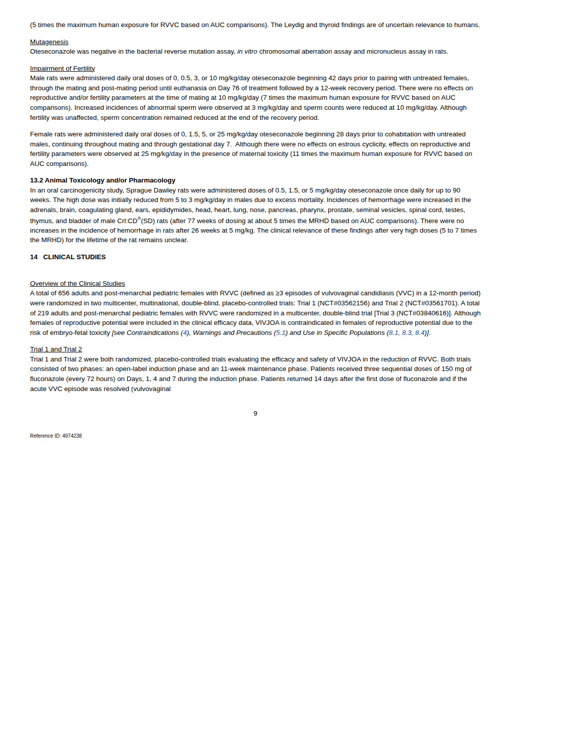(5 times the maximum human exposure for RVVC based on AUC comparisons). The Leydig and thyroid findings are of uncertain relevance to humans.
Mutagenesis
Oteseconazole was negative in the bacterial reverse mutation assay, in vitro chromosomal aberration assay and micronucleus assay in rats.
Impairment of Fertility
Male rats were administered daily oral doses of 0, 0.5, 3, or 10 mg/kg/day oteseconazole beginning 42 days prior to pairing with untreated females, through the mating and post-mating period until euthanasia on Day 76 of treatment followed by a 12-week recovery period. There were no effects on reproductive and/or fertility parameters at the time of mating at 10 mg/kg/day (7 times the maximum human exposure for RVVC based on AUC comparisons). Increased incidences of abnormal sperm were observed at 3 mg/kg/day and sperm counts were reduced at 10 mg/kg/day. Although fertility was unaffected, sperm concentration remained reduced at the end of the recovery period.
Female rats were administered daily oral doses of 0, 1.5, 5, or 25 mg/kg/day oteseconazole beginning 28 days prior to cohabitation with untreated males, continuing throughout mating and through gestational day 7. Although there were no effects on estrous cyclicity, effects on reproductive and fertility parameters were observed at 25 mg/kg/day in the presence of maternal toxicity (11 times the maximum human exposure for RVVC based on AUC comparisons).
13.2 Animal Toxicology and/or Pharmacology
In an oral carcinogenicity study, Sprague Dawley rats were administered doses of 0.5, 1.5, or 5 mg/kg/day oteseconazole once daily for up to 90 weeks. The high dose was initially reduced from 5 to 3 mg/kg/day in males due to excess mortality. Incidences of hemorrhage were increased in the adrenals, brain, coagulating gland, ears, epididymides, head, heart, lung, nose, pancreas, pharynx, prostate, seminal vesicles, spinal cord, testes, thymus, and bladder of male Crl:CD®(SD) rats (after 77 weeks of dosing at about 5 times the MRHD based on AUC comparisons). There were no increases in the incidence of hemorrhage in rats after 26 weeks at 5 mg/kg. The clinical relevance of these findings after very high doses (5 to 7 times the MRHD) for the lifetime of the rat remains unclear.
14 CLINICAL STUDIES
Overview of the Clinical Studies
A total of 656 adults and post-menarchal pediatric females with RVVC (defined as ≥3 episodes of vulvovaginal candidiasis (VVC) in a 12-month period) were randomized in two multicenter, multinational, double-blind, placebo-controlled trials: Trial 1 (NCT#03562156) and Trial 2 (NCT#03561701). A total of 219 adults and post-menarchal pediatric females with RVVC were randomized in a multicenter, double-blind trial [Trial 3 (NCT#03840616)]. Although females of reproductive potential were included in the clinical efficacy data, VIVJOA is contraindicated in females of reproductive potential due to the risk of embryo-fetal toxicity [see Contraindications (4), Warnings and Precautions (5.1) and Use in Specific Populations (8.1, 8.3, 8.4)].
Trial 1 and Trial 2
Trial 1 and Trial 2 were both randomized, placebo-controlled trials evaluating the efficacy and safety of VIVJOA in the reduction of RVVC. Both trials consisted of two phases: an open-label induction phase and an 11-week maintenance phase. Patients received three sequential doses of 150 mg of fluconazole (every 72 hours) on Days, 1, 4 and 7 during the induction phase. Patients returned 14 days after the first dose of fluconazole and if the acute VVC episode was resolved (vulvovaginal
9
Reference ID: 4974238